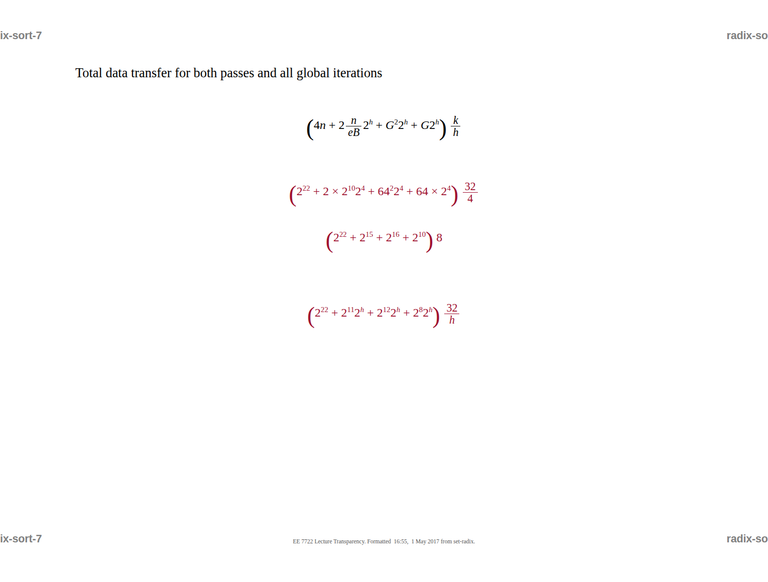dix-sort-7
radix-sort
Total data transfer for both passes and all global iterations
(4n + 2neB2h + G22h + G2h) kh
(222 + 2 × 21024 + 64224 + 64 × 24) 324
(222 + 215 + 216 + 210) 8
(222 + 2112h + 2122h + 282h) 32 h
EE 7722 Lecture Transparency. Formatted 16:55, 1 May 2017 from set-radix.
dix-sort-7
radix-sort